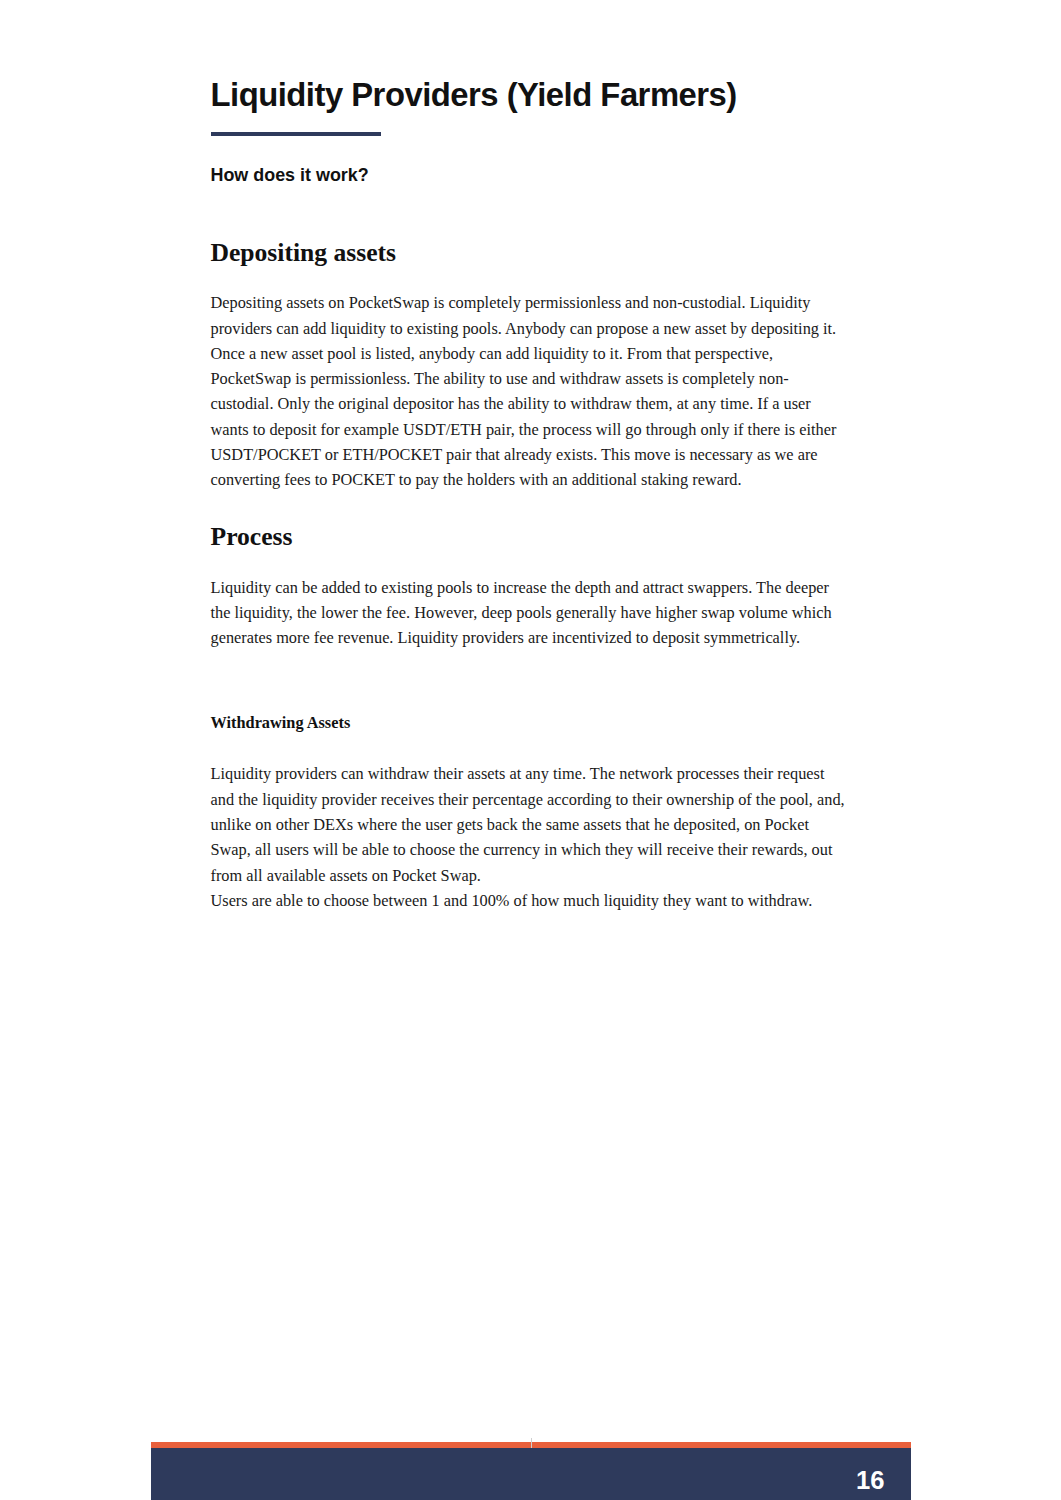Liquidity Providers (Yield Farmers)
How does it work?
Depositing assets
Depositing assets on PocketSwap is completely permissionless and non-custodial. Liquidity providers can add liquidity to existing pools. Anybody can propose a new asset by depositing it. Once a new asset pool is listed, anybody can add liquidity to it. From that perspective, PocketSwap is permissionless. The ability to use and withdraw assets is completely non-custodial. Only the original depositor has the ability to withdraw them, at any time. If a user wants to deposit for example USDT/ETH pair, the process will go through only if there is either USDT/POCKET or ETH/POCKET pair that already exists. This move is necessary as we are converting fees to POCKET to pay the holders with an additional staking reward.
Process
Liquidity can be added to existing pools to increase the depth and attract swappers. The deeper the liquidity, the lower the fee. However, deep pools generally have higher swap volume which generates more fee revenue. Liquidity providers are incentivized to deposit symmetrically.
Withdrawing Assets
Liquidity providers can withdraw their assets at any time. The network processes their request and the liquidity provider receives their percentage according to their ownership of the pool, and, unlike on other DEXs where the user gets back the same assets that he deposited, on Pocket Swap, all users will be able to choose the currency in which they will receive their rewards, out from all available assets on Pocket Swap.
Users are able to choose between 1 and 100% of how much liquidity they want to withdraw.
16